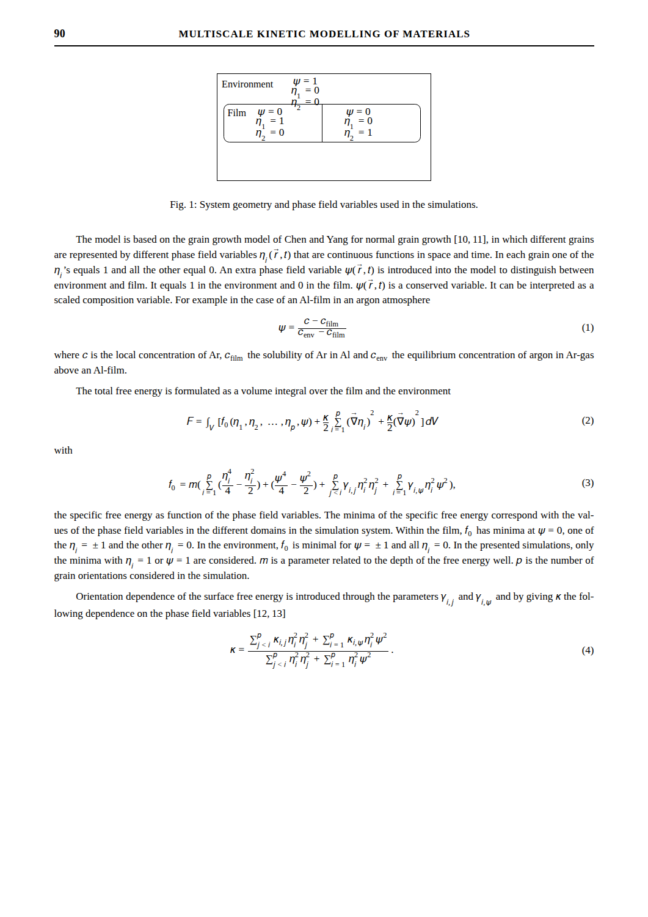90 Multiscale Kinetic Modelling of Materials
Environment ψ=1 η1=0 η2=0
Film ψ=0 η1=1 η2=0 ψ=0 η1=0 η2=1
Fig. 1: System geometry and phase field variables used in the simulations.
The model is based on the grain growth model of Chen and Yang for normal grain growth [10, 11], in which different grains are represented by different phase field variables ηi(r→,t) that are continuous functions in space and time. In each grain one of the ηi’s equals 1 and all the other equal 0. An extra phase field variable ψ(r→,t) is introduced into the model to distinguish between environment and film. It equals 1 in the environment and 0 in the film. ψ(r→,t) is a conserved variable. It can be interpreted as a scaled composition variable. For example in the case of an Al-film in an argon atmosphere
ψ= c−cfilm cenv−cfilm
(1)
where c is the local concentration of Ar, cfilm the solubility of Ar in Al and cenv the equilibrium concentration of argon in Ar-gas above an Al-film.
The total free energy is formulated as a volume integral over the film and the environment
F= ∫V [ f0 (η1,η2,…,ηp,ψ) + κ2 ∑i=1p (∇→ηi)2 + κ2 (∇→ψ)2 ] dV
(2)
with
f0=m ( ∑i=1p ( ηi44 − ηi22 ) + ( ψ44 − ψ22 ) + ∑j<ip γi,j ηi2 ηj2 + ∑i=1p γi,ψ ηi2 ψ2 ) ,
(3)
the specific free energy as function of the phase field variables. The minima of the specific free energy correspond with the values of the phase field variables in the different domains in the simulation system. Within the film, f0 has minima at ψ=0, one of the ηi=±1 and the other ηi=0. In the environment, f0 is minimal for ψ=±1 and all ηi=0. In the presented simulations, only the minima with ηi=1 or ψ=1 are considered. m is a parameter related to the depth of the free energy well. p is the number of grain orientations considered in the simulation.
Orientation dependence of the surface free energy is introduced through the parameters γi,j and γi,ψ and by giving κ the following dependence on the phase field variables [12, 13]
κ= ∑j<ip κi,j ηi2 ηj2 + ∑i=1p κi,ψ ηi2 ψ2 ∑j<ip ηi2 ηj2 + ∑i=1p ηi2 ψ2 .
(4)